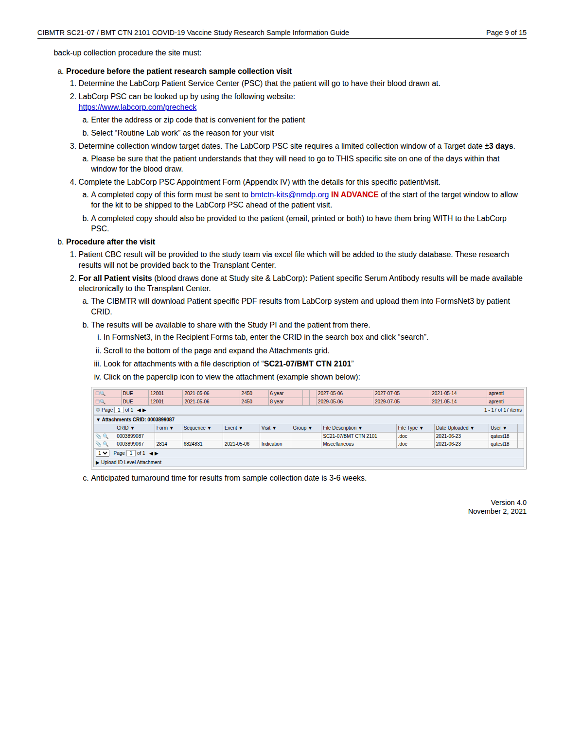CIBMTR SC21-07 / BMT CTN 2101 COVID-19 Vaccine Study Research Sample Information Guide
Page 9 of 15
back-up collection procedure the site must:
Procedure before the patient research sample collection visit
Determine the LabCorp Patient Service Center (PSC) that the patient will go to have their blood drawn at.
LabCorp PSC can be looked up by using the following website:
https://www.labcorp.com/precheck
Enter the address or zip code that is convenient for the patient
Select “Routine Lab work” as the reason for your visit
Determine collection window target dates. The LabCorp PSC site requires a limited collection window of a Target date ±3 days.
Please be sure that the patient understands that they will need to go to THIS specific site on one of the days within that window for the blood draw.
Complete the LabCorp PSC Appointment Form (Appendix IV) with the details for this specific patient/visit.
A completed copy of this form must be sent to bmtctn-kits@nmdp.org IN ADVANCE of the start of the target window to allow for the kit to be shipped to the LabCorp PSC ahead of the patient visit.
A completed copy should also be provided to the patient (email, printed or both) to have them bring WITH to the LabCorp PSC.
Procedure after the visit
Patient CBC result will be provided to the study team via excel file which will be added to the study database. These research results will not be provided back to the Transplant Center.
For all Patient visits (blood draws done at Study site & LabCorp): Patient specific Serum Antibody results will be made available electronically to the Transplant Center.
The CIBMTR will download Patient specific PDF results from LabCorp system and upload them into FormsNet3 by patient CRID.
The results will be available to share with the Study PI and the patient from there.
In FormsNet3, in the Recipient Forms tab, enter the CRID in the search box and click “search”.
Scroll to the bottom of the page and expand the Attachments grid.
Look for attachments with a file description of “SC21-07/BMT CTN 2101”
Click on the paperclip icon to view the attachment (example shown below):
| ☐🔍 | DUE | 12001 | 2021-05-06 | 2450 | 6 year | | | 2027-05-06 | 2027-07-05 | 2021-05-14 | aprenti |
| ☐🔍 | DUE | 12001 | 2021-05-06 | 2450 | 8 year | | | 2029-05-06 | 2029-07-05 | 2021-05-14 | aprenti |
① Page 1 of 1 ◀ ▶ 1 - 17 of 17 items
▼ Attachments CRID: 0003899087
| | CRID ▼ | Form ▼ | Sequence ▼ | Event ▼ | Visit ▼ | Group ▼ | File Description ▼ | File Type ▼ | Date Uploaded ▼ | User ▼ | |
| --- | --- | --- | --- | --- | --- | --- | --- | --- | --- | --- | --- |
| 📎 🔍 | 0003899087 | | | | | | SC21-07/BMT CTN 2101 | .doc | 2021-06-23 | qatest18 | |
| 📎 🔍 | 0003899067 | 2814 | 6824831 | 2021-05-06 | Indication | | Miscellaneous | .doc | 2021-06-23 | qatest18 | |
1 Page 1 of 1 ◀ ▶
▶ Upload ID Level Attachment
Anticipated turnaround time for results from sample collection date is 3-6 weeks.
Version 4.0
November 2, 2021